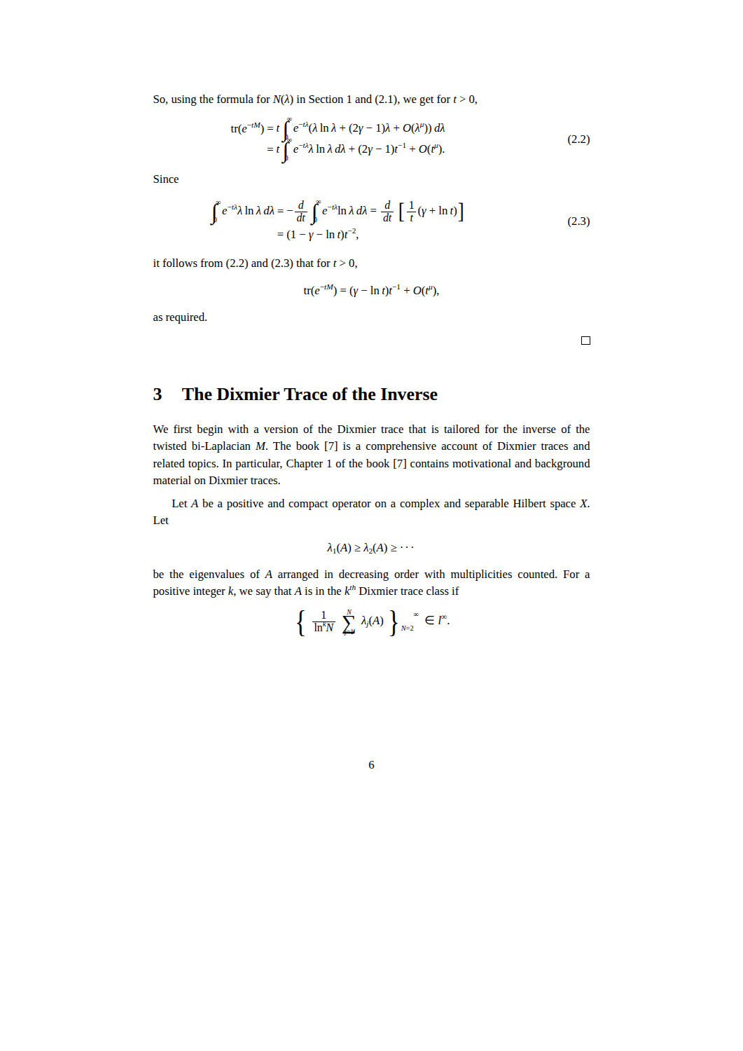So, using the formula for N(λ) in Section 1 and (2.1), we get for t > 0,
| tr ( e − tM ) | = | t ∫ ∞ 0 e − tλ ( λ ln λ + (2 γ − 1) λ + O ( λ μ )) dλ |
| | = | t ∫ ∞ 0 e − tλ λ ln λ dλ + (2 γ − 1) t −1 + O ( t μ ). |
(2.2)
Since
| ∫ ∞ 0 e − tλ λ ln λ dλ | = | − d dt ∫ ∞ 0 e − tλ ln λ dλ = d dt [ 1 t ( γ + ln t ) ] |
| | = | (1 − γ − ln t ) t −2 , |
(2.3)
it follows from (2.2) and (2.3) that for t > 0,
tr(e−tM) = (γ − ln t)t−1 + O(tμ),
as required.
3 The Dixmier Trace of the Inverse
We first begin with a version of the Dixmier trace that is tailored for the inverse of the twisted bi-Laplacian M. The book [7] is a comprehensive account of Dixmier traces and related topics. In particular, Chapter 1 of the book [7] contains motivational and background material on Dixmier traces.
Let A be a positive and compact operator on a complex and separable Hilbert space X. Let
λ1(A) ≥ λ2(A) ≥ ···
be the eigenvalues of A arranged in decreasing order with multiplicities counted. For a positive integer k, we say that A is in the kth Dixmier trace class if
{ 1 lnkN ∑Nj=1 λj(A) }N=2∞ ∈ l∞.
6